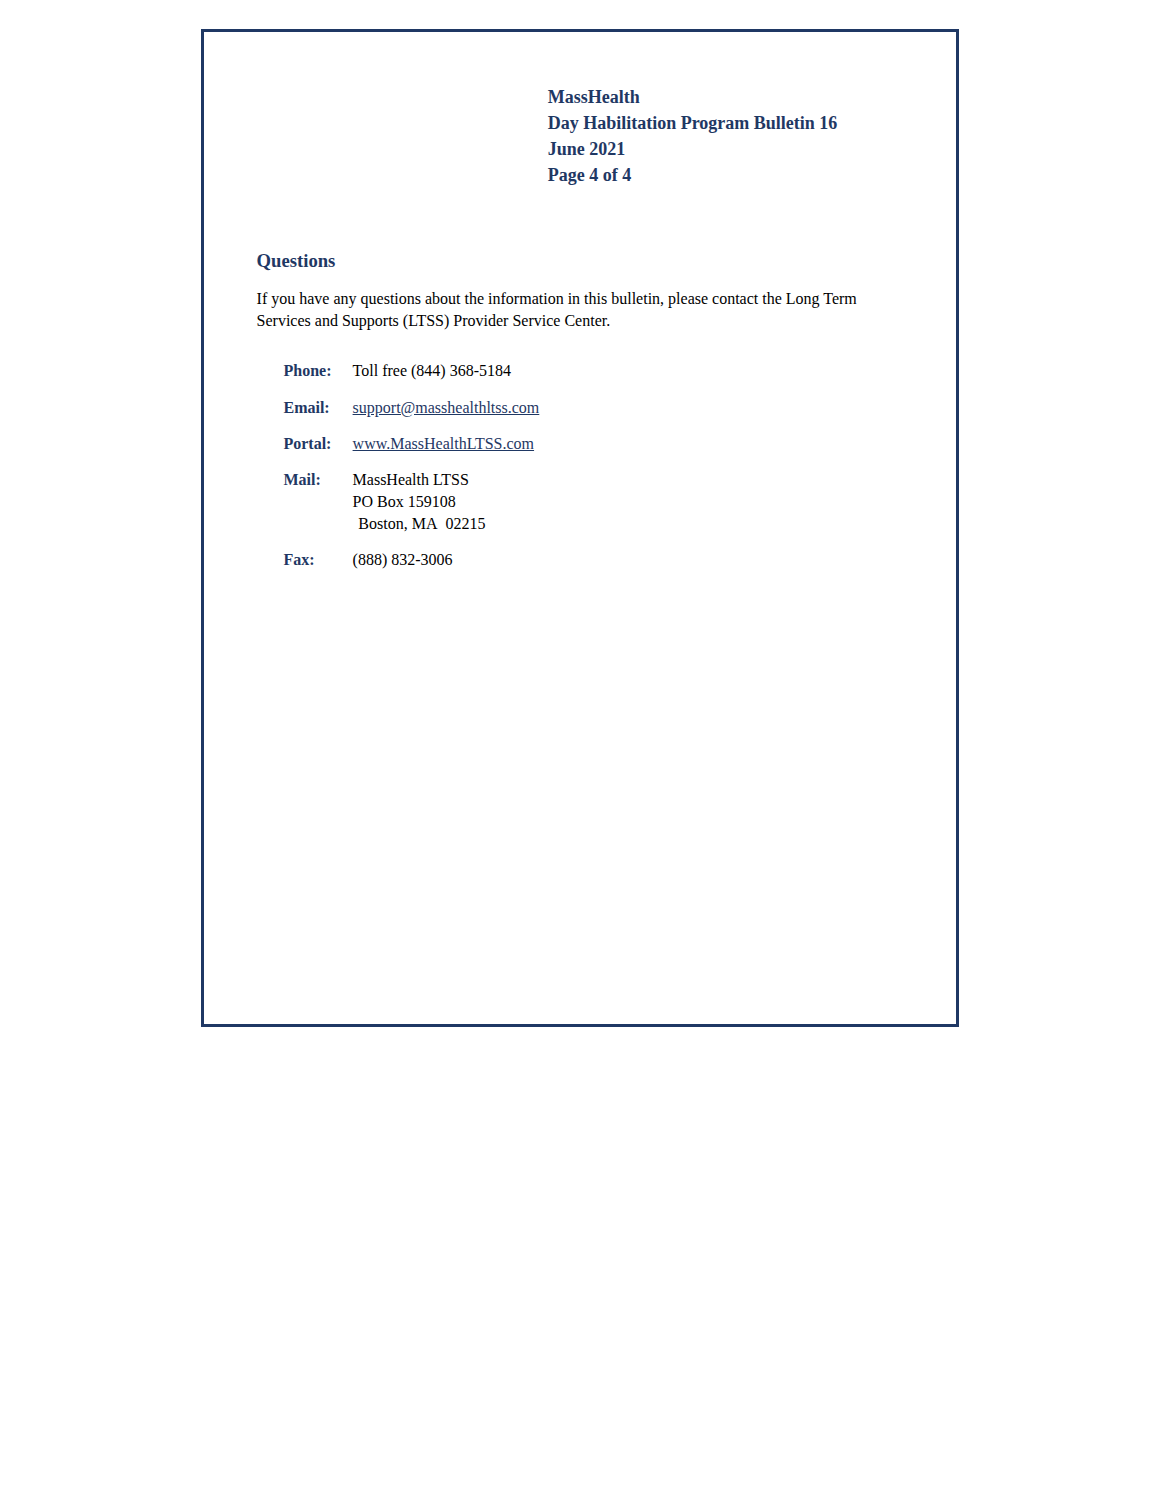MassHealth
Day Habilitation Program Bulletin 16
June 2021
Page 4 of 4
Questions
If you have any questions about the information in this bulletin, please contact the Long Term Services and Supports (LTSS) Provider Service Center.
| Phone: | Toll free (844) 368-5184 |
| Email: | support@masshealthltss.com |
| Portal: | www.MassHealthLTSS.com |
| Mail: | MassHealth LTSS PO Box 159108 Boston, MA 02215 |
| Fax: | (888) 832-3006 |